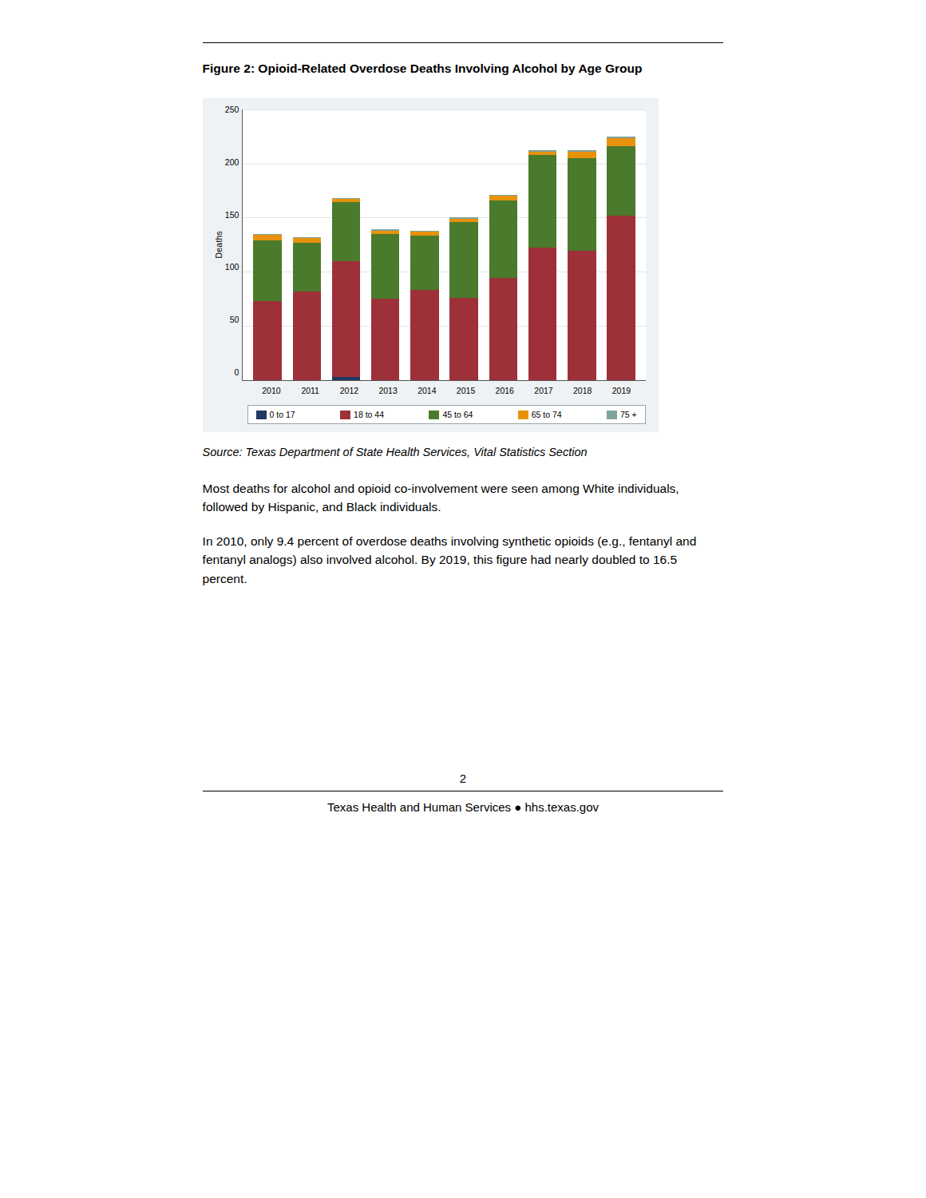Figure 2: Opioid-Related Overdose Deaths Involving Alcohol by Age Group
Deaths
250 200 150 100 50 0
2010 2011 2012 2013 2014 2015 2016 2017 2018 2019
0 to 17 18 to 44 45 to 64 65 to 74 75 +
Source: Texas Department of State Health Services, Vital Statistics Section
Most deaths for alcohol and opioid co-involvement were seen among White individuals, followed by Hispanic, and Black individuals.
In 2010, only 9.4 percent of overdose deaths involving synthetic opioids (e.g., fentanyl and fentanyl analogs) also involved alcohol. By 2019, this figure had nearly doubled to 16.5 percent.
2
Texas Health and Human Services ● hhs.texas.gov